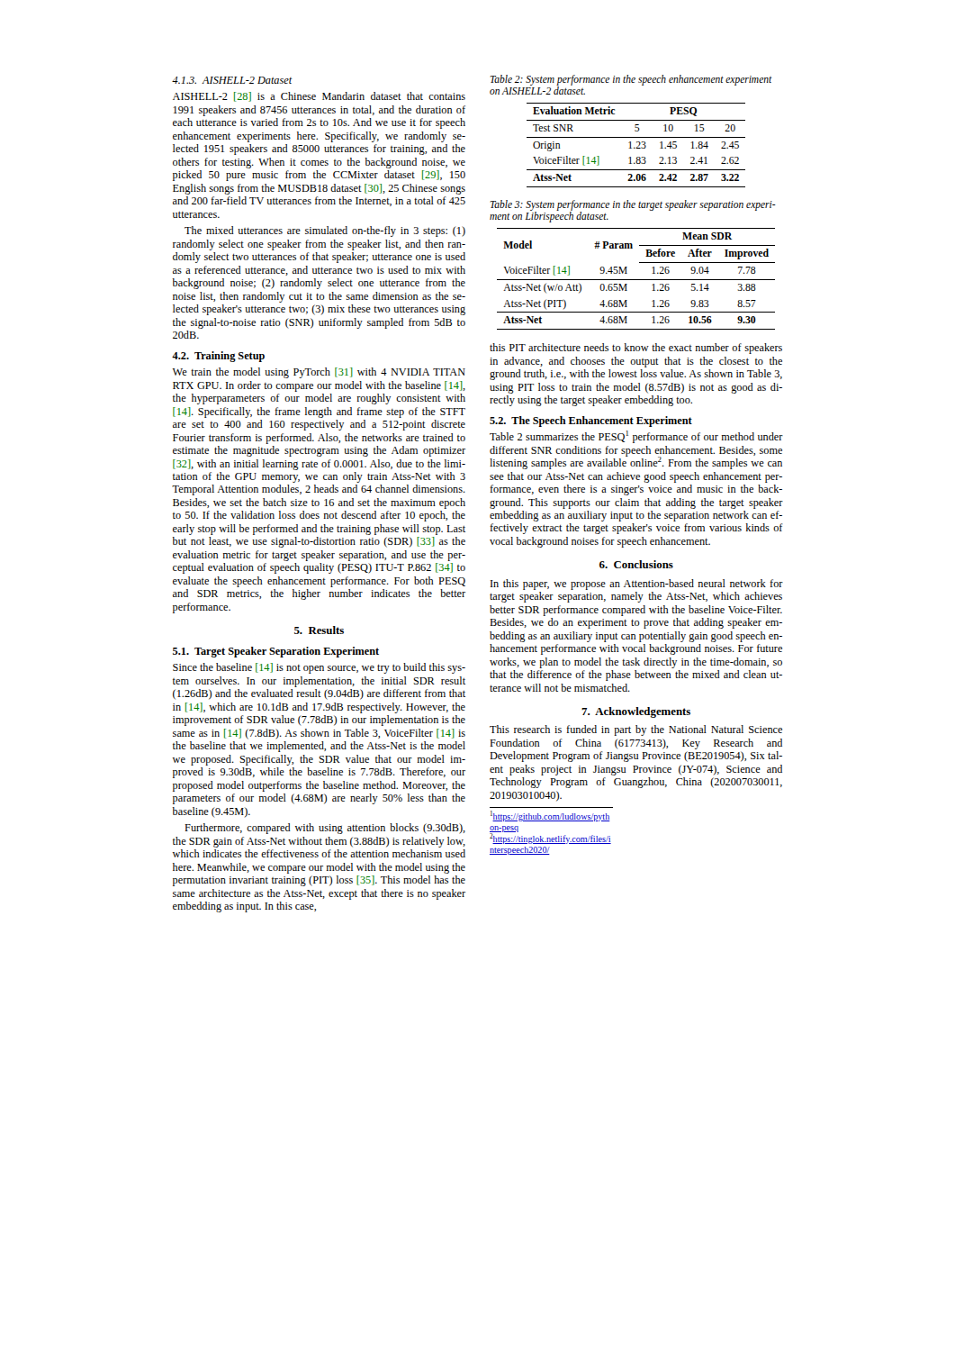4.1.3. AISHELL-2 Dataset
AISHELL-2 [28] is a Chinese Mandarin dataset that contains 1991 speakers and 87456 utterances in total, and the duration of each utterance is varied from 2s to 10s. And we use it for speech enhancement experiments here. Specifically, we randomly selected 1951 speakers and 85000 utterances for training, and the others for testing. When it comes to the background noise, we picked 50 pure music from the CCMixter dataset [29], 150 English songs from the MUSDB18 dataset [30], 25 Chinese songs and 200 far-field TV utterances from the Internet, in a total of 425 utterances.
The mixed utterances are simulated on-the-fly in 3 steps: (1) randomly select one speaker from the speaker list, and then randomly select two utterances of that speaker; utterance one is used as a referenced utterance, and utterance two is used to mix with background noise; (2) randomly select one utterance from the noise list, then randomly cut it to the same dimension as the selected speaker's utterance two; (3) mix these two utterances using the signal-to-noise ratio (SNR) uniformly sampled from 5dB to 20dB.
4.2. Training Setup
We train the model using PyTorch [31] with 4 NVIDIA TITAN RTX GPU. In order to compare our model with the baseline [14], the hyperparameters of our model are roughly consistent with [14]. Specifically, the frame length and frame step of the STFT are set to 400 and 160 respectively and a 512-point discrete Fourier transform is performed. Also, the networks are trained to estimate the magnitude spectrogram using the Adam optimizer [32], with an initial learning rate of 0.0001. Also, due to the limitation of the GPU memory, we can only train Atss-Net with 3 Temporal Attention modules, 2 heads and 64 channel dimensions. Besides, we set the batch size to 16 and set the maximum epoch to 50. If the validation loss does not descend after 10 epoch, the early stop will be performed and the training phase will stop. Last but not least, we use signal-to-distortion ratio (SDR) [33] as the evaluation metric for target speaker separation, and use the perceptual evaluation of speech quality (PESQ) ITU-T P.862 [34] to evaluate the speech enhancement performance. For both PESQ and SDR metrics, the higher number indicates the better performance.
5. Results
5.1. Target Speaker Separation Experiment
Since the baseline [14] is not open source, we try to build this system ourselves. In our implementation, the initial SDR result (1.26dB) and the evaluated result (9.04dB) are different from that in [14], which are 10.1dB and 17.9dB respectively. However, the improvement of SDR value (7.78dB) in our implementation is the same as in [14] (7.8dB). As shown in Table 3, VoiceFilter [14] is the baseline that we implemented, and the Atss-Net is the model we proposed. Specifically, the SDR value that our model improved is 9.30dB, while the baseline is 7.78dB. Therefore, our proposed model outperforms the baseline method. Moreover, the parameters of our model (4.68M) are nearly 50% less than the baseline (9.45M).
Furthermore, compared with using attention blocks (9.30dB), the SDR gain of Atss-Net without them (3.88dB) is relatively low, which indicates the effectiveness of the attention mechanism used here. Meanwhile, we compare our model with the model using the permutation invariant training (PIT) loss [35]. This model has the same architecture as the Atss-Net, except that there is no speaker embedding as input. In this case,
Table 2: System performance in the speech enhancement experiment on AISHELL-2 dataset.
| Evaluation Metric | PESQ |
| --- | --- |
| Test SNR | 5 | 10 | 15 | 20 |
| Origin | 1.23 | 1.45 | 1.84 | 2.45 |
| VoiceFilter [14] | 1.83 | 2.13 | 2.41 | 2.62 |
| Atss-Net | 2.06 | 2.42 | 2.87 | 3.22 |
Table 3: System performance in the target speaker separation experiment on Librispeech dataset.
| Model | # Param | Mean SDR |
| --- | --- | --- |
| Before | After | Improved |
| VoiceFilter [14] | 9.45M | 1.26 | 9.04 | 7.78 |
| Atss-Net (w/o Att) | 0.65M | 1.26 | 5.14 | 3.88 |
| Atss-Net (PIT) | 4.68M | 1.26 | 9.83 | 8.57 |
| Atss-Net | 4.68M | 1.26 | 10.56 | 9.30 |
this PIT architecture needs to know the exact number of speakers in advance, and chooses the output that is the closest to the ground truth, i.e., with the lowest loss value. As shown in Table 3, using PIT loss to train the model (8.57dB) is not as good as directly using the target speaker embedding too.
5.2. The Speech Enhancement Experiment
Table 2 summarizes the PESQ1 performance of our method under different SNR conditions for speech enhancement. Besides, some listening samples are available online2. From the samples we can see that our Atss-Net can achieve good speech enhancement performance, even there is a singer's voice and music in the background. This supports our claim that adding the target speaker embedding as an auxiliary input to the separation network can effectively extract the target speaker's voice from various kinds of vocal background noises for speech enhancement.
6. Conclusions
In this paper, we propose an Attention-based neural network for target speaker separation, namely the Atss-Net, which achieves better SDR performance compared with the baseline Voice-Filter. Besides, we do an experiment to prove that adding speaker embedding as an auxiliary input can potentially gain good speech enhancement performance with vocal background noises. For future works, we plan to model the task directly in the time-domain, so that the difference of the phase between the mixed and clean utterance will not be mismatched.
7. Acknowledgements
This research is funded in part by the National Natural Science Foundation of China (61773413), Key Research and Development Program of Jiangsu Province (BE2019054), Six talent peaks project in Jiangsu Province (JY-074), Science and Technology Program of Guangzhou, China (202007030011, 201903010040).
1https://github.com/ludlows/python-pesq
2https://tinglok.netlify.com/files/interspeech2020/